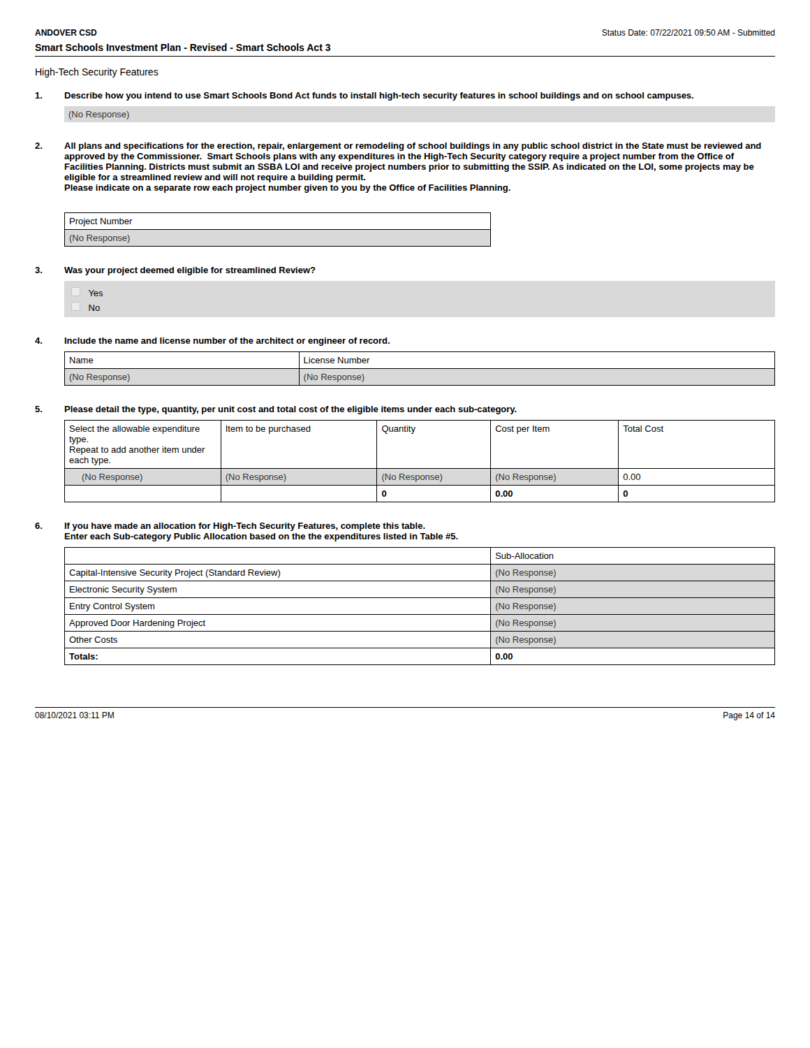ANDOVER CSD Status Date: 07/22/2021 09:50 AM - Submitted
Smart Schools Investment Plan - Revised - Smart Schools Act 3
High-Tech Security Features
1.
Describe how you intend to use Smart Schools Bond Act funds to install high-tech security features in school buildings and on school campuses.
(No Response)
2.
All plans and specifications for the erection, repair, enlargement or remodeling of school buildings in any public school district in the State must be reviewed and approved by the Commissioner. Smart Schools plans with any expenditures in the High-Tech Security category require a project number from the Office of Facilities Planning. Districts must submit an SSBA LOI and receive project numbers prior to submitting the SSIP. As indicated on the LOI, some projects may be eligible for a streamlined review and will not require a building permit.
Please indicate on a separate row each project number given to you by the Office of Facilities Planning.
| Project Number |
| --- |
| (No Response) |
3.
Was your project deemed eligible for streamlined Review?
Yes No
4.
Include the name and license number of the architect or engineer of record.
| Name | License Number |
| --- | --- |
| (No Response) | (No Response) |
5.
Please detail the type, quantity, per unit cost and total cost of the eligible items under each sub-category.
| Select the allowable expenditure type. Repeat to add another item under each type. | Item to be purchased | Quantity | Cost per Item | Total Cost |
| --- | --- | --- | --- | --- |
| (No Response) | (No Response) | (No Response) | (No Response) | 0.00 |
| | | 0 | 0.00 | 0 |
6.
If you have made an allocation for High-Tech Security Features, complete this table.
Enter each Sub-category Public Allocation based on the the expenditures listed in Table #5.
| | Sub-Allocation |
| --- | --- |
| Capital-Intensive Security Project (Standard Review) | (No Response) |
| Electronic Security System | (No Response) |
| Entry Control System | (No Response) |
| Approved Door Hardening Project | (No Response) |
| Other Costs | (No Response) |
| Totals: | 0.00 |
08/10/2021 03:11 PM Page 14 of 14